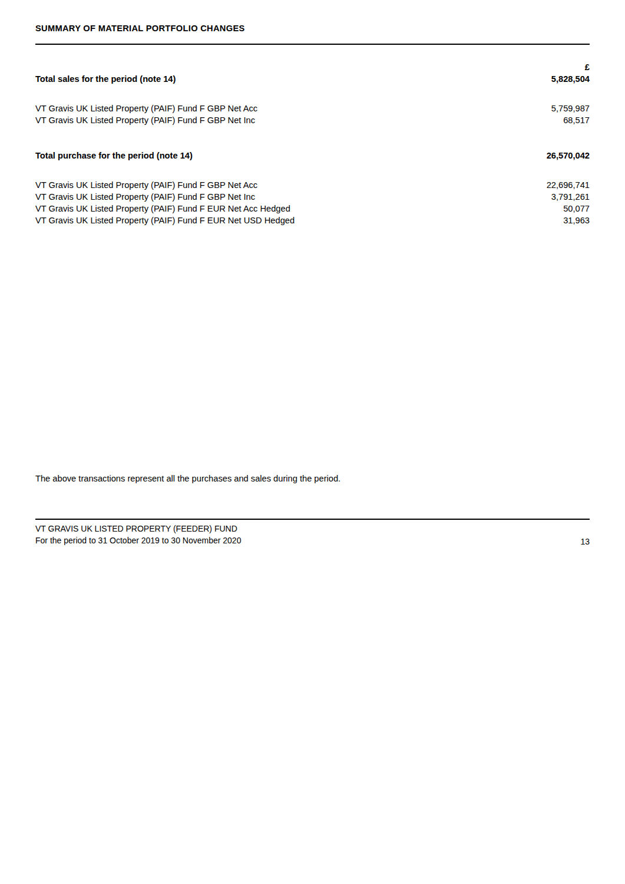SUMMARY OF MATERIAL PORTFOLIO CHANGES
| | £ |
| Total sales for the period (note 14) | 5,828,504 |
| VT Gravis UK Listed Property (PAIF) Fund F GBP Net Acc | 5,759,987 |
| VT Gravis UK Listed Property (PAIF) Fund F GBP Net Inc | 68,517 |
| Total purchase for the period (note 14) | 26,570,042 |
| VT Gravis UK Listed Property (PAIF) Fund F GBP Net Acc | 22,696,741 |
| VT Gravis UK Listed Property (PAIF) Fund F GBP Net Inc | 3,791,261 |
| VT Gravis UK Listed Property (PAIF) Fund F EUR Net Acc Hedged | 50,077 |
| VT Gravis UK Listed Property (PAIF) Fund F EUR Net USD Hedged | 31,963 |
The above transactions represent all the purchases and sales during the period.
VT GRAVIS UK LISTED PROPERTY (FEEDER) FUND
For the period to 31 October 2019 to 30 November 2020
13